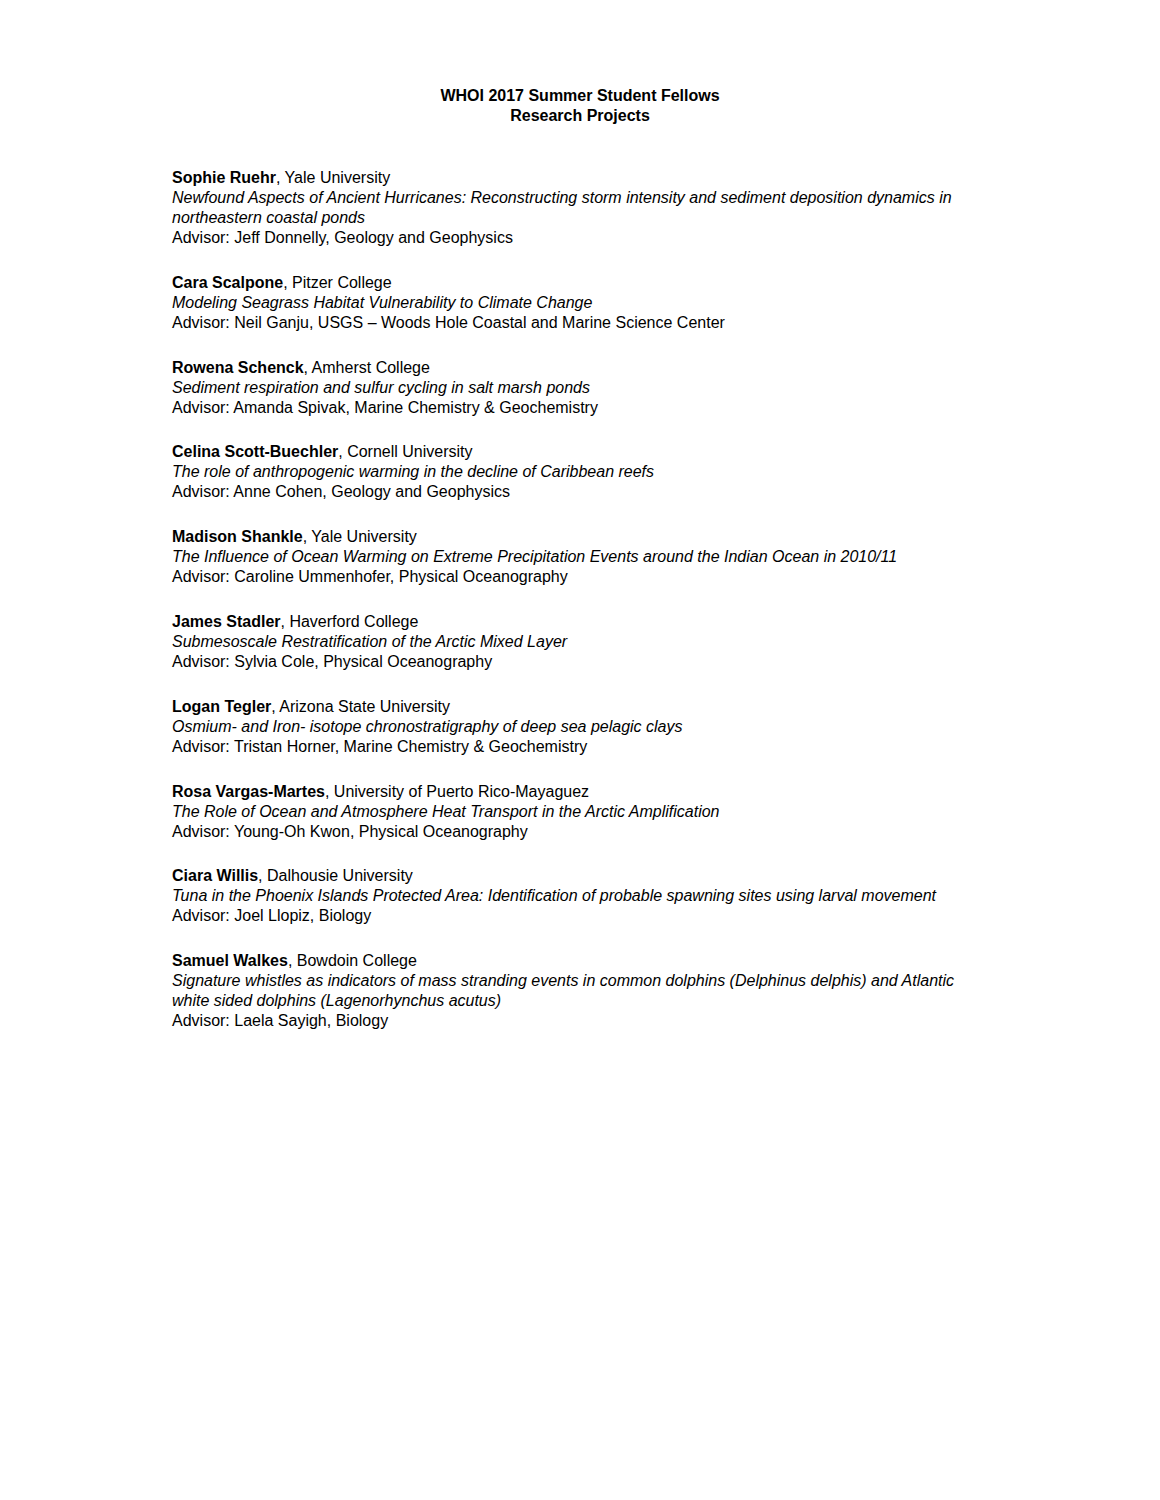WHOI 2017 Summer Student Fellows Research Projects
Sophie Ruehr, Yale University
Newfound Aspects of Ancient Hurricanes: Reconstructing storm intensity and sediment deposition dynamics in northeastern coastal ponds
Advisor: Jeff Donnelly, Geology and Geophysics
Cara Scalpone, Pitzer College
Modeling Seagrass Habitat Vulnerability to Climate Change
Advisor: Neil Ganju, USGS – Woods Hole Coastal and Marine Science Center
Rowena Schenck, Amherst College
Sediment respiration and sulfur cycling in salt marsh ponds
Advisor: Amanda Spivak, Marine Chemistry & Geochemistry
Celina Scott-Buechler, Cornell University
The role of anthropogenic warming in the decline of Caribbean reefs
Advisor: Anne Cohen, Geology and Geophysics
Madison Shankle, Yale University
The Influence of Ocean Warming on Extreme Precipitation Events around the Indian Ocean in 2010/11
Advisor: Caroline Ummenhofer, Physical Oceanography
James Stadler, Haverford College
Submesoscale Restratification of the Arctic Mixed Layer
Advisor: Sylvia Cole, Physical Oceanography
Logan Tegler, Arizona State University
Osmium- and Iron- isotope chronostratigraphy of deep sea pelagic clays
Advisor: Tristan Horner, Marine Chemistry & Geochemistry
Rosa Vargas-Martes, University of Puerto Rico-Mayaguez
The Role of Ocean and Atmosphere Heat Transport in the Arctic Amplification
Advisor: Young-Oh Kwon, Physical Oceanography
Ciara Willis, Dalhousie University
Tuna in the Phoenix Islands Protected Area: Identification of probable spawning sites using larval movement
Advisor: Joel Llopiz, Biology
Samuel Walkes, Bowdoin College
Signature whistles as indicators of mass stranding events in common dolphins (Delphinus delphis) and Atlantic white sided dolphins (Lagenorhynchus acutus)
Advisor: Laela Sayigh, Biology